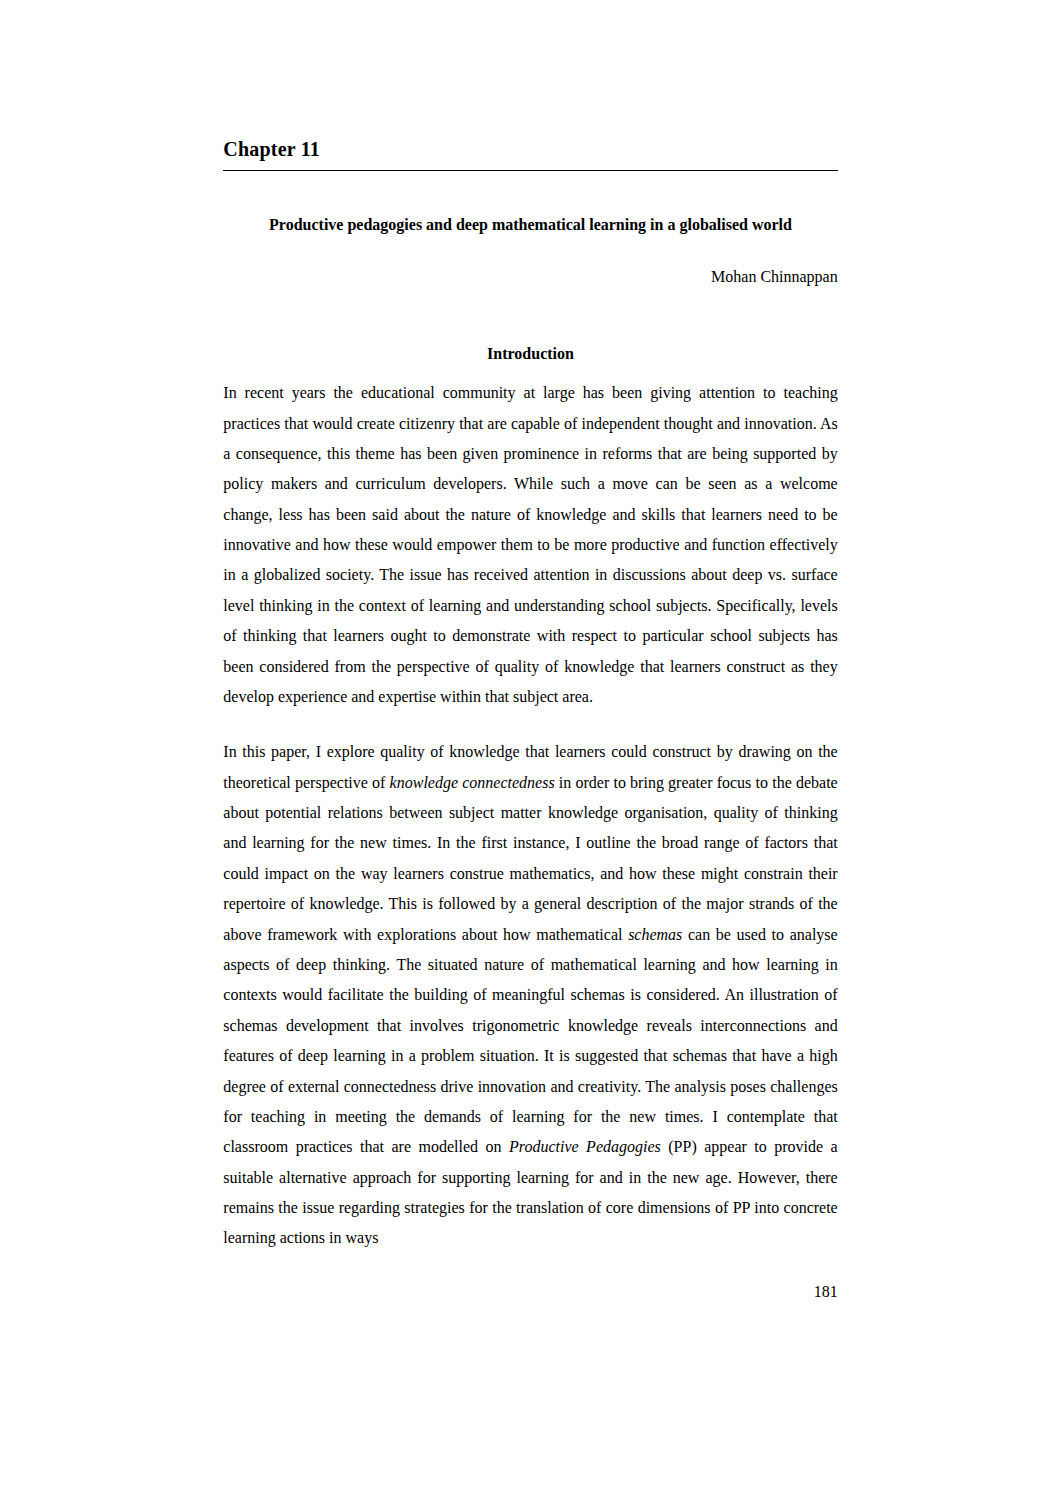Chapter 11
Productive pedagogies and deep mathematical learning in a globalised world
Mohan Chinnappan
Introduction
In recent years the educational community at large has been giving attention to teaching practices that would create citizenry that are capable of independent thought and innovation. As a consequence, this theme has been given prominence in reforms that are being supported by policy makers and curriculum developers. While such a move can be seen as a welcome change, less has been said about the nature of knowledge and skills that learners need to be innovative and how these would empower them to be more productive and function effectively in a globalized society. The issue has received attention in discussions about deep vs. surface level thinking in the context of learning and understanding school subjects. Specifically, levels of thinking that learners ought to demonstrate with respect to particular school subjects has been considered from the perspective of quality of knowledge that learners construct as they develop experience and expertise within that subject area.
In this paper, I explore quality of knowledge that learners could construct by drawing on the theoretical perspective of knowledge connectedness in order to bring greater focus to the debate about potential relations between subject matter knowledge organisation, quality of thinking and learning for the new times. In the first instance, I outline the broad range of factors that could impact on the way learners construe mathematics, and how these might constrain their repertoire of knowledge. This is followed by a general description of the major strands of the above framework with explorations about how mathematical schemas can be used to analyse aspects of deep thinking. The situated nature of mathematical learning and how learning in contexts would facilitate the building of meaningful schemas is considered. An illustration of schemas development that involves trigonometric knowledge reveals interconnections and features of deep learning in a problem situation. It is suggested that schemas that have a high degree of external connectedness drive innovation and creativity. The analysis poses challenges for teaching in meeting the demands of learning for the new times. I contemplate that classroom practices that are modelled on Productive Pedagogies (PP) appear to provide a suitable alternative approach for supporting learning for and in the new age. However, there remains the issue regarding strategies for the translation of core dimensions of PP into concrete learning actions in ways
181